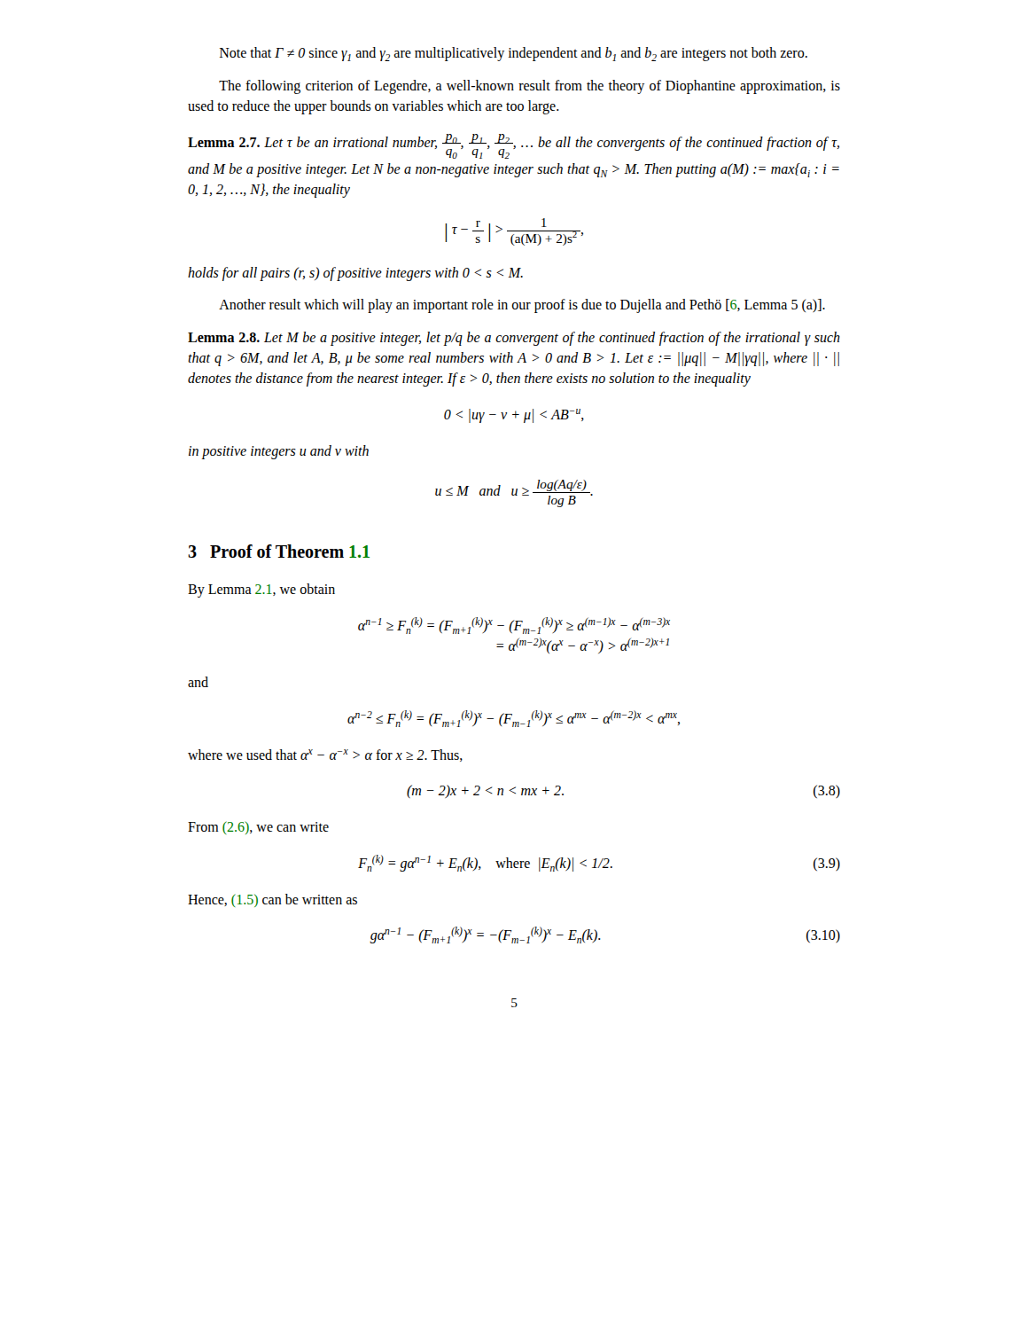Note that Γ ≠ 0 since γ1 and γ2 are multiplicatively independent and b1 and b2 are integers not both zero.
The following criterion of Legendre, a well-known result from the theory of Diophantine approximation, is used to reduce the upper bounds on variables which are too large.
Lemma 2.7. Let τ be an irrational number, p0 q0, p1 q1, p2 q2, … be all the convergents of the continued fraction of τ, and M be a positive integer. Let N be a non-negative integer such that qN > M. Then putting a(M) := max{ai : i = 0, 1, 2, …, N}, the inequality
| τ − rs | > 1(a(M) + 2)s2,
holds for all pairs (r, s) of positive integers with 0 < s < M.
Another result which will play an important role in our proof is due to Dujella and Pethö [6, Lemma 5 (a)].
Lemma 2.8. Let M be a positive integer, let p/q be a convergent of the continued fraction of the irrational γ such that q > 6M, and let A, B, μ be some real numbers with A > 0 and B > 1. Let ε := ||μq|| − M||γq||, where || · || denotes the distance from the nearest integer. If ε > 0, then there exists no solution to the inequality
0 < |uγ − v + μ| < AB−u,
in positive integers u and v with
u ≤ M and u ≥ log(Aq/ε) log B.
3 Proof of Theorem 1.1
By Lemma 2.1, we obtain
αn−1 ≥ Fn(k) = (Fm+1(k))x − (Fm−1(k))x ≥ α(m−1)x − α(m−3)x = α(m−2)x(αx − α−x) > α(m−2)x+1
and
αn−2 ≤ Fn(k) = (Fm+1(k))x − (Fm−1(k))x ≤ αmx − α(m−2)x < αmx,
where we used that αx − α−x > α for x ≥ 2. Thus,
(m − 2)x + 2 < n < mx + 2. (3.8)
From (2.6), we can write
Fn(k) = gαn−1 + En(k), where |En(k)| < 1/2. (3.9)
Hence, (1.5) can be written as
gαn−1 − (Fm+1(k))x = −(Fm−1(k))x − En(k). (3.10)
5